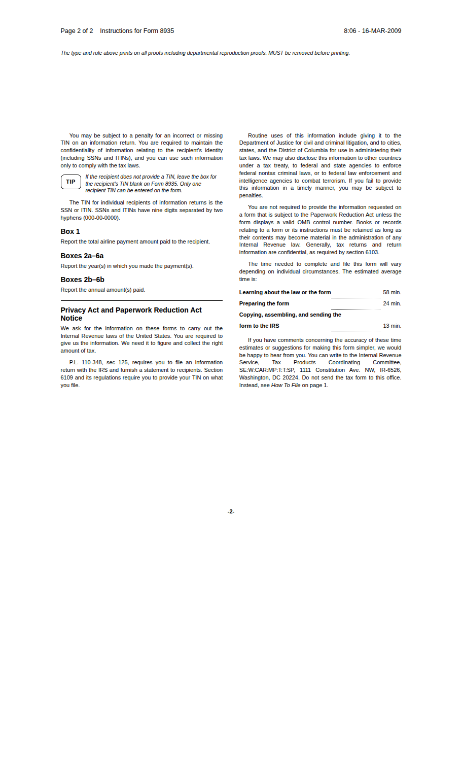Page 2 of 2 Instructions for Form 8935
8:06 - 16-MAR-2009
The type and rule above prints on all proofs including departmental reproduction proofs. MUST be removed before printing.
You may be subject to a penalty for an incorrect or missing TIN on an information return. You are required to maintain the confidentiality of information relating to the recipient's identity (including SSNs and ITINs), and you can use such information only to comply with the tax laws.
TIP
If the recipient does not provide a TIN, leave the box for the recipient's TIN blank on Form 8935. Only one recipient TIN can be entered on the form.
The TIN for individual recipients of information returns is the SSN or ITIN. SSNs and ITINs have nine digits separated by two hyphens (000-00-0000).
Box 1
Report the total airline payment amount paid to the recipient.
Boxes 2a–6a
Report the year(s) in which you made the payment(s).
Boxes 2b–6b
Report the annual amount(s) paid.
Privacy Act and Paperwork Reduction Act Notice
We ask for the information on these forms to carry out the Internal Revenue laws of the United States. You are required to give us the information. We need it to figure and collect the right amount of tax.
P.L. 110-348, sec 125, requires you to file an information return with the IRS and furnish a statement to recipients. Section 6109 and its regulations require you to provide your TIN on what you file.
Routine uses of this information include giving it to the Department of Justice for civil and criminal litigation, and to cities, states, and the District of Columbia for use in administering their tax laws. We may also disclose this information to other countries under a tax treaty, to federal and state agencies to enforce federal nontax criminal laws, or to federal law enforcement and intelligence agencies to combat terrorism. If you fail to provide this information in a timely manner, you may be subject to penalties.
You are not required to provide the information requested on a form that is subject to the Paperwork Reduction Act unless the form displays a valid OMB control number. Books or records relating to a form or its instructions must be retained as long as their contents may become material in the administration of any Internal Revenue law. Generally, tax returns and return information are confidential, as required by section 6103.
The time needed to complete and file this form will vary depending on individual circumstances. The estimated average time is:
| Learning about the law or the form | | 58 min. |
| Preparing the form | | 24 min. |
| Copying, assembling, and sending the |
| form to the IRS | | 13 min. |
If you have comments concerning the accuracy of these time estimates or suggestions for making this form simpler, we would be happy to hear from you. You can write to the Internal Revenue Service, Tax Products Coordinating Committee, SE:W:CAR:MP:T:T:SP, 1111 Constitution Ave. NW, IR-6526, Washington, DC 20224. Do not send the tax form to this office. Instead, see How To File on page 1.
-2-